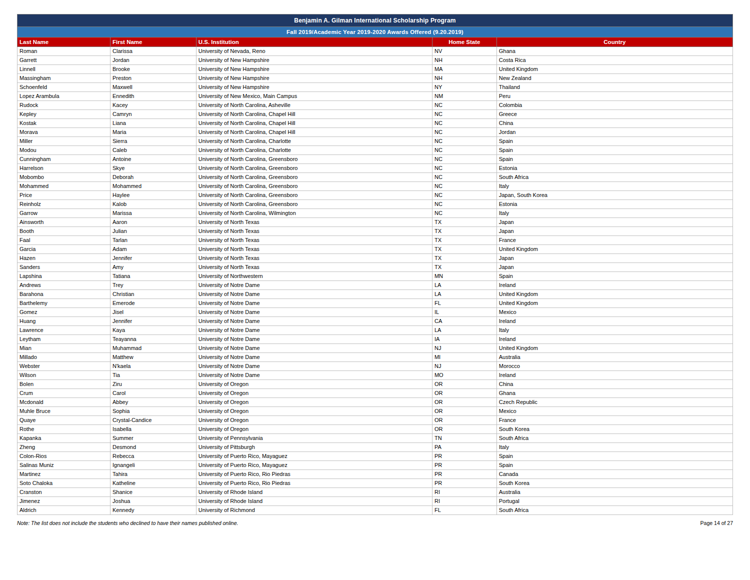Benjamin A. Gilman International Scholarship Program
| Fall 2019/Academic Year 2019-2020 Awards Offered (9.20.2019) |
| --- |
| Last Name | First Name | U.S. Institution | Home State | Country |
| Roman | Clarissa | University of Nevada, Reno | NV | Ghana |
| Garrett | Jordan | University of New Hampshire | NH | Costa Rica |
| Linnell | Brooke | University of New Hampshire | MA | United Kingdom |
| Massingham | Preston | University of New Hampshire | NH | New Zealand |
| Schoenfeld | Maxwell | University of New Hampshire | NY | Thailand |
| Lopez Arambula | Ennedith | University of New Mexico, Main Campus | NM | Peru |
| Rudock | Kacey | University of North Carolina, Asheville | NC | Colombia |
| Kepley | Camryn | University of North Carolina, Chapel Hill | NC | Greece |
| Kostak | Liana | University of North Carolina, Chapel Hill | NC | China |
| Morava | Maria | University of North Carolina, Chapel Hill | NC | Jordan |
| Miller | Sierra | University of North Carolina, Charlotte | NC | Spain |
| Modou | Caleb | University of North Carolina, Charlotte | NC | Spain |
| Cunningham | Antoine | University of North Carolina, Greensboro | NC | Spain |
| Harrelson | Skye | University of North Carolina, Greensboro | NC | Estonia |
| Mobombo | Deborah | University of North Carolina, Greensboro | NC | South Africa |
| Mohammed | Mohammed | University of North Carolina, Greensboro | NC | Italy |
| Price | Haylee | University of North Carolina, Greensboro | NC | Japan, South Korea |
| Reinholz | Kalob | University of North Carolina, Greensboro | NC | Estonia |
| Garrow | Marissa | University of North Carolina, Wilmington | NC | Italy |
| Ainsworth | Aaron | University of North Texas | TX | Japan |
| Booth | Julian | University of North Texas | TX | Japan |
| Faal | Tarlan | University of North Texas | TX | France |
| Garcia | Adam | University of North Texas | TX | United Kingdom |
| Hazen | Jennifer | University of North Texas | TX | Japan |
| Sanders | Amy | University of North Texas | TX | Japan |
| Lapshina | Tatiana | University of Northwestern | MN | Spain |
| Andrews | Trey | University of Notre Dame | LA | Ireland |
| Barahona | Christian | University of Notre Dame | LA | United Kingdom |
| Barthelemy | Emerode | University of Notre Dame | FL | United Kingdom |
| Gomez | Jisel | University of Notre Dame | IL | Mexico |
| Huang | Jennifer | University of Notre Dame | CA | Ireland |
| Lawrence | Kaya | University of Notre Dame | LA | Italy |
| Leytham | Teayanna | University of Notre Dame | IA | Ireland |
| Mian | Muhammad | University of Notre Dame | NJ | United Kingdom |
| Millado | Matthew | University of Notre Dame | MI | Australia |
| Webster | N'kaela | University of Notre Dame | NJ | Morocco |
| Wilson | Tia | University of Notre Dame | MO | Ireland |
| Bolen | Ziru | University of Oregon | OR | China |
| Crum | Carol | University of Oregon | OR | Ghana |
| Mcdonald | Abbey | University of Oregon | OR | Czech Republic |
| Muhle Bruce | Sophia | University of Oregon | OR | Mexico |
| Quaye | Crystal-Candice | University of Oregon | OR | France |
| Rothe | Isabella | University of Oregon | OR | South Korea |
| Kapanka | Summer | University of Pennsylvania | TN | South Africa |
| Zheng | Desmond | University of Pittsburgh | PA | Italy |
| Colon-Rios | Rebecca | University of Puerto Rico, Mayaguez | PR | Spain |
| Salinas Muniz | Ignangeli | University of Puerto Rico, Mayaguez | PR | Spain |
| Martinez | Tahira | University of Puerto Rico, Rio Piedras | PR | Canada |
| Soto Chaloka | Katheline | University of Puerto Rico, Rio Piedras | PR | South Korea |
| Cranston | Shanice | University of Rhode Island | RI | Australia |
| Jimenez | Joshua | University of Rhode Island | RI | Portugal |
| Aldrich | Kennedy | University of Richmond | FL | South Africa |
Note: The list does not include the students who declined to have their names published online.
Page 14 of 27